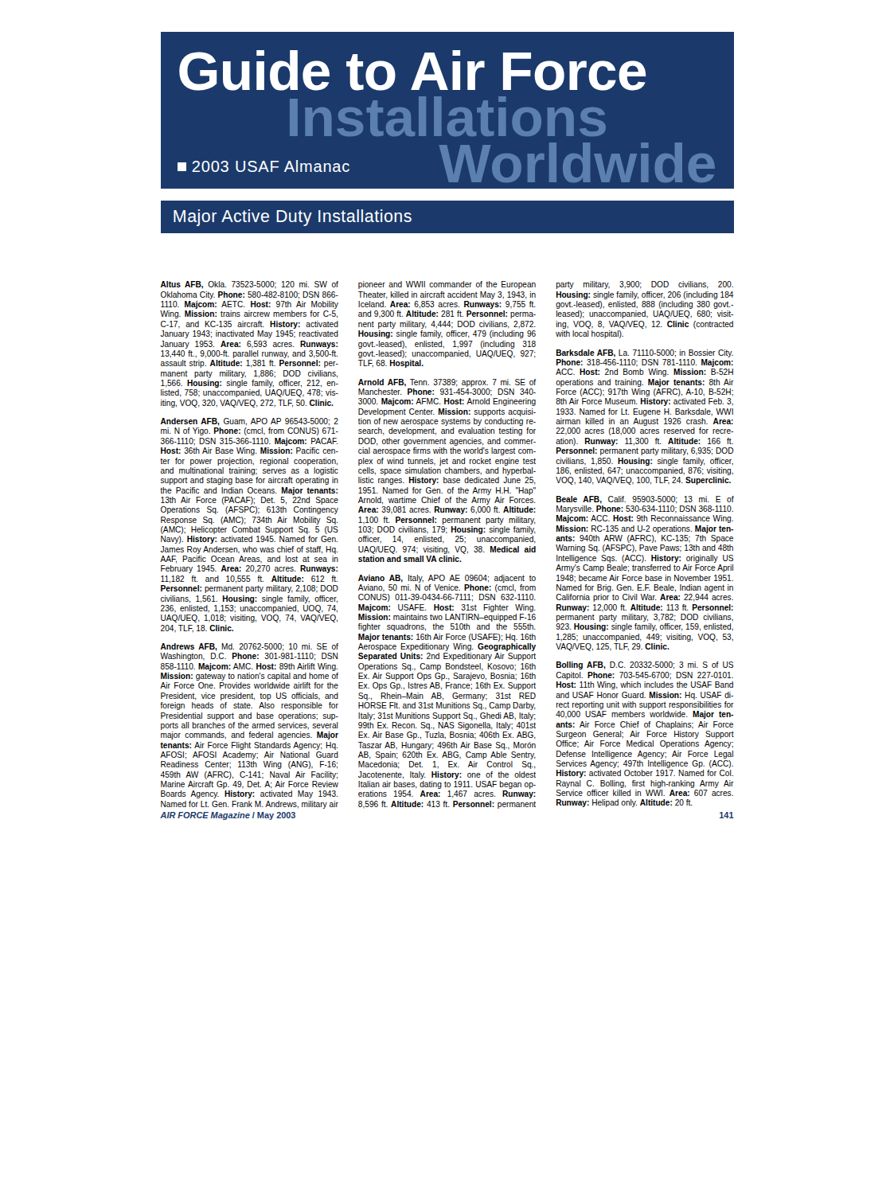Guide to Air Force
Installations
Worldwide
2003 USAF Almanac
Major Active Duty Installations
Altus AFB, Okla. 73523-5000; 120 mi. SW of Oklahoma City. Phone: 580-482-8100; DSN 866-1110. Majcom: AETC. Host: 97th Air Mobility Wing. Mission: trains aircrew members for C-5, C-17, and KC-135 aircraft. History: activated January 1943; inactivated May 1945; reactivated January 1953. Area: 6,593 acres. Runways: 13,440 ft., 9,000-ft. parallel runway, and 3,500-ft. assault strip. Altitude: 1,381 ft. Personnel: permanent party military, 1,886; DOD civilians, 1,566. Housing: single family, officer, 212, enlisted, 758; unaccompanied, UAQ/UEQ, 478; visiting, VOQ, 320, VAQ/VEQ, 272, TLF, 50. Clinic.
Andersen AFB, Guam, APO AP 96543-5000; 2 mi. N of Yigo. Phone: (cmcl, from CONUS) 671-366-1110; DSN 315-366-1110. Majcom: PACAF. Host: 36th Air Base Wing. Mission: Pacific center for power projection, regional cooperation, and multinational training; serves as a logistic support and staging base for aircraft operating in the Pacific and Indian Oceans. Major tenants: 13th Air Force (PACAF); Det. 5, 22nd Space Operations Sq. (AFSPC); 613th Contingency Response Sq. (AMC); 734th Air Mobility Sq. (AMC); Helicopter Combat Support Sq. 5 (US Navy). History: activated 1945. Named for Gen. James Roy Andersen, who was chief of staff, Hq. AAF, Pacific Ocean Areas, and lost at sea in February 1945. Area: 20,270 acres. Runways: 11,182 ft. and 10,555 ft. Altitude: 612 ft. Personnel: permanent party military, 2,108; DOD civilians, 1,561. Housing: single family, officer, 236, enlisted, 1,153; unaccompanied, UOQ, 74, UAQ/UEQ, 1,018; visiting, VOQ, 74, VAQ/VEQ, 204, TLF, 18. Clinic.
Andrews AFB, Md. 20762-5000; 10 mi. SE of Washington, D.C. Phone: 301-981-1110; DSN 858-1110. Majcom: AMC. Host: 89th Airlift Wing. Mission: gateway to nation's capital and home of Air Force One. Provides worldwide airlift for the President, vice president, top US officials, and foreign heads of state. Also responsible for Presidential support and base operations; supports all branches of the armed services, several major commands, and federal agencies. Major tenants: Air Force Flight Standards Agency; Hq. AFOSI; AFOSI Academy; Air National Guard Readiness Center; 113th Wing (ANG), F-16; 459th AW (AFRC), C-141; Naval Air Facility; Marine Aircraft Gp. 49, Det. A; Air Force Review Boards Agency. History: activated May 1943. Named for Lt. Gen. Frank M. Andrews, military air pioneer and WWII commander of the European Theater, killed in aircraft accident May 3, 1943, in Iceland. Area: 6,853 acres. Runways: 9,755 ft. and 9,300 ft. Altitude: 281 ft. Personnel: permanent party military, 4,444; DOD civilians, 2,872. Housing: single family, officer, 479 (including 96 govt.-leased), enlisted, 1,997 (including 318 govt.-leased); unaccompanied, UAQ/UEQ, 927; TLF, 68. Hospital.
Arnold AFB, Tenn. 37389; approx. 7 mi. SE of Manchester. Phone: 931-454-3000; DSN 340-3000. Majcom: AFMC. Host: Arnold Engineering Development Center. Mission: supports acquisition of new aerospace systems by conducting research, development, and evaluation testing for DOD, other government agencies, and commercial aerospace firms with the world's largest complex of wind tunnels, jet and rocket engine test cells, space simulation chambers, and hyperballistic ranges. History: base dedicated June 25, 1951. Named for Gen. of the Army H.H. "Hap" Arnold, wartime Chief of the Army Air Forces. Area: 39,081 acres. Runway: 6,000 ft. Altitude: 1,100 ft. Personnel: permanent party military, 103; DOD civilians, 179; Housing: single family, officer, 14, enlisted, 25; unaccompanied, UAQ/UEQ. 974; visiting, VQ, 38. Medical aid station and small VA clinic.
Aviano AB, Italy, APO AE 09604; adjacent to Aviano, 50 mi. N of Venice. Phone: (cmcl, from CONUS) 011-39-0434-66-7111; DSN 632-1110. Majcom: USAFE. Host: 31st Fighter Wing. Mission: maintains two LANTIRN–equipped F-16 fighter squadrons, the 510th and the 555th. Major tenants: 16th Air Force (USAFE); Hq. 16th Aerospace Expeditionary Wing. Geographically Separated Units: 2nd Expeditionary Air Support Operations Sq., Camp Bondsteel, Kosovo; 16th Ex. Air Support Ops Gp., Sarajevo, Bosnia; 16th Ex. Ops Gp., Istres AB, France; 16th Ex. Support Sq., Rhein–Main AB, Germany; 31st RED HORSE Flt. and 31st Munitions Sq., Camp Darby, Italy; 31st Munitions Support Sq., Ghedi AB, Italy; 99th Ex. Recon. Sq., NAS Sigonella, Italy; 401st Ex. Air Base Gp., Tuzla, Bosnia; 406th Ex. ABG, Taszar AB, Hungary; 496th Air Base Sq., Morón AB, Spain; 620th Ex. ABG, Camp Able Sentry, Macedonia; Det. 1, Ex. Air Control Sq., Jacotenente, Italy. History: one of the oldest Italian air bases, dating to 1911. USAF began operations 1954. Area: 1,467 acres. Runway: 8,596 ft. Altitude: 413 ft. Personnel: permanent party military, 3,900; DOD civilians, 200. Housing: single family, officer, 206 (including 184 govt.-leased), enlisted, 888 (including 380 govt.-leased); unaccompanied, UAQ/UEQ, 680; visiting, VOQ, 8, VAQ/VEQ, 12. Clinic (contracted with local hospital).
Barksdale AFB, La. 71110-5000; in Bossier City. Phone: 318-456-1110; DSN 781-1110. Majcom: ACC. Host: 2nd Bomb Wing. Mission: B-52H operations and training. Major tenants: 8th Air Force (ACC); 917th Wing (AFRC), A-10, B-52H; 8th Air Force Museum. History: activated Feb. 3, 1933. Named for Lt. Eugene H. Barksdale, WWI airman killed in an August 1926 crash. Area: 22,000 acres (18,000 acres reserved for recreation). Runway: 11,300 ft. Altitude: 166 ft. Personnel: permanent party military, 6,935; DOD civilians, 1,850. Housing: single family, officer, 186, enlisted, 647; unaccompanied, 876; visiting, VOQ, 140, VAQ/VEQ, 100, TLF, 24. Superclinic.
Beale AFB, Calif. 95903-5000; 13 mi. E of Marysville. Phone: 530-634-1110; DSN 368-1110. Majcom: ACC. Host: 9th Reconnaissance Wing. Mission: RC-135 and U-2 operations. Major tenants: 940th ARW (AFRC), KC-135; 7th Space Warning Sq. (AFSPC), Pave Paws; 13th and 48th Intelligence Sqs. (ACC). History: originally US Army's Camp Beale; transferred to Air Force April 1948; became Air Force base in November 1951. Named for Brig. Gen. E.F. Beale, Indian agent in California prior to Civil War. Area: 22,944 acres. Runway: 12,000 ft. Altitude: 113 ft. Personnel: permanent party military, 3,782; DOD civilians, 923. Housing: single family, officer, 159, enlisted, 1,285; unaccompanied, 449; visiting, VOQ, 53, VAQ/VEQ, 125, TLF, 29. Clinic.
Bolling AFB, D.C. 20332-5000; 3 mi. S of US Capitol. Phone: 703-545-6700; DSN 227-0101. Host: 11th Wing, which includes the USAF Band and USAF Honor Guard. Mission: Hq. USAF direct reporting unit with support responsibilities for 40,000 USAF members worldwide. Major tenants: Air Force Chief of Chaplains; Air Force Surgeon General; Air Force History Support Office; Air Force Medical Operations Agency; Defense Intelligence Agency; Air Force Legal Services Agency; 497th Intelligence Gp. (ACC). History: activated October 1917. Named for Col. Raynal C. Bolling, first high-ranking Army Air Service officer killed in WWI. Area: 607 acres. Runway: Helipad only. Altitude: 20 ft.
AIR FORCE Magazine / May 2003 141